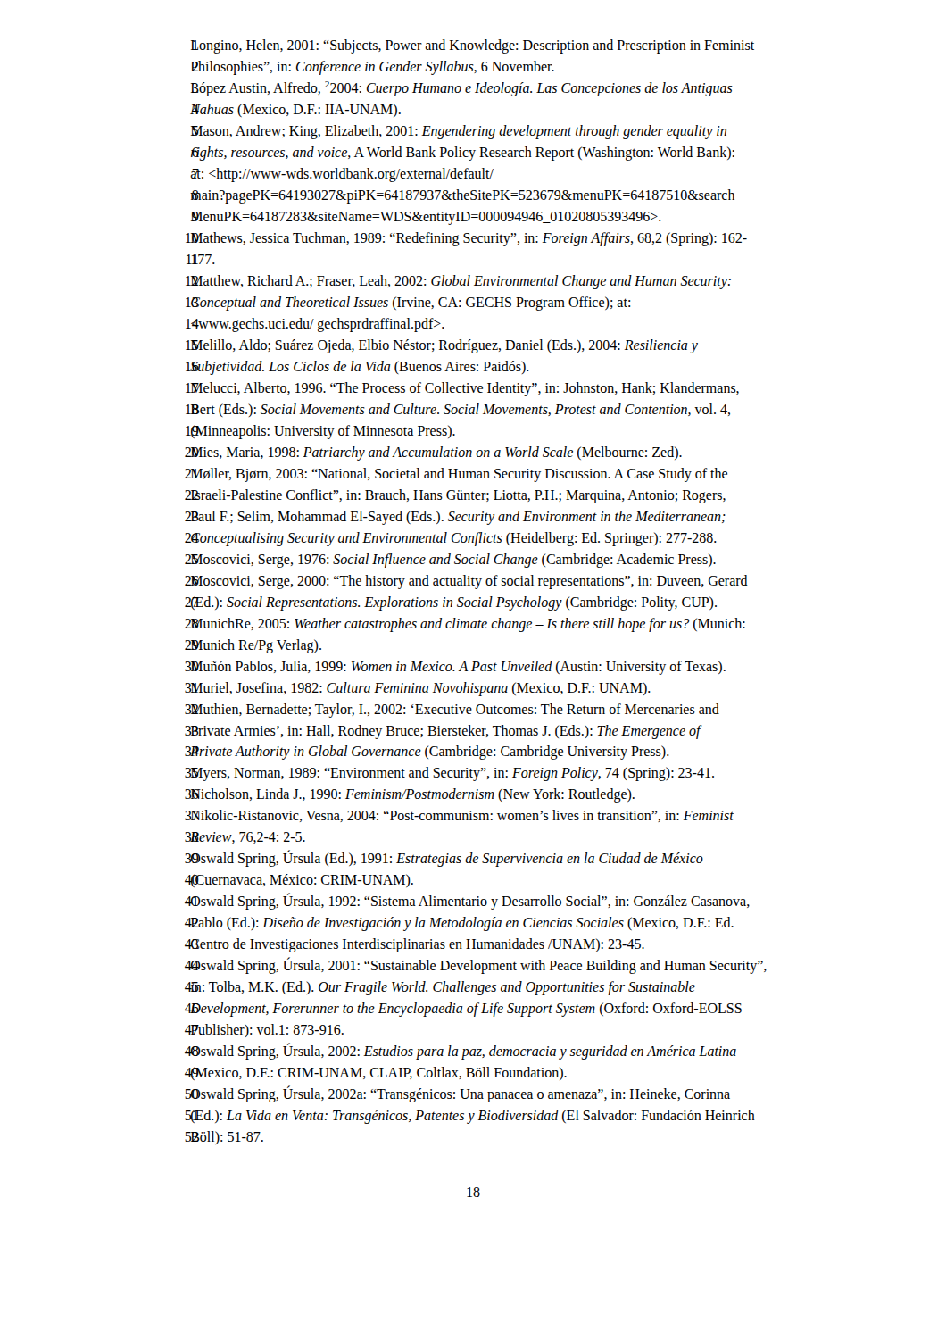Longino, Helen, 2001: “Subjects, Power and Knowledge: Description and Prescription in Feminist
Philosophies”, in: Conference in Gender Syllabus, 6 November.
López Austin, Alfredo, 22004: Cuerpo Humano e Ideología. Las Concepciones de los Antiguas
Nahuas (Mexico, D.F.: IIA-UNAM).
Mason, Andrew; King, Elizabeth, 2001: Engendering development through gender equality in
rights, resources, and voice, A World Bank Policy Research Report (Washington: World Bank):
at: <http://www-wds.worldbank.org/external/default/
main?pagePK=64193027&piPK=64187937&theSitePK=523679&menuPK=64187510&search
MenuPK=64187283&siteName=WDS&entityID=000094946_01020805393496>.
Mathews, Jessica Tuchman, 1989: “Redefining Security”, in: Foreign Affairs, 68,2 (Spring): 162-
177.
Matthew, Richard A.; Fraser, Leah, 2002: Global Environmental Change and Human Security:
Conceptual and Theoretical Issues (Irvine, CA: GECHS Program Office); at:
<www.gechs.uci.edu/ gechsprdraffinal.pdf>.
Melillo, Aldo; Suárez Ojeda, Elbio Néstor; Rodríguez, Daniel (Eds.), 2004: Resiliencia y
Subjetividad. Los Ciclos de la Vida (Buenos Aires: Paidós).
Melucci, Alberto, 1996. “The Process of Collective Identity”, in: Johnston, Hank; Klandermans,
Bert (Eds.): Social Movements and Culture. Social Movements, Protest and Contention, vol. 4,
(Minneapolis: University of Minnesota Press).
Mies, Maria, 1998: Patriarchy and Accumulation on a World Scale (Melbourne: Zed).
Møller, Bjørn, 2003: “National, Societal and Human Security Discussion. A Case Study of the
Israeli-Palestine Conflict”, in: Brauch, Hans Günter; Liotta, P.H.; Marquina, Antonio; Rogers,
Paul F.; Selim, Mohammad El-Sayed (Eds.). Security and Environment in the Mediterranean;
Conceptualising Security and Environmental Conflicts (Heidelberg: Ed. Springer): 277-288.
Moscovici, Serge, 1976: Social Influence and Social Change (Cambridge: Academic Press).
Moscovici, Serge, 2000: “The history and actuality of social representations”, in: Duveen, Gerard
(Ed.): Social Representations. Explorations in Social Psychology (Cambridge: Polity, CUP).
MunichRe, 2005: Weather catastrophes and climate change – Is there still hope for us? (Munich:
Munich Re/Pg Verlag).
Muñón Pablos, Julia, 1999: Women in Mexico. A Past Unveiled (Austin: University of Texas).
Muriel, Josefina, 1982: Cultura Feminina Novohispana (Mexico, D.F.: UNAM).
Muthien, Bernadette; Taylor, I., 2002: ‘Executive Outcomes: The Return of Mercenaries and
Private Armies’, in: Hall, Rodney Bruce; Biersteker, Thomas J. (Eds.): The Emergence of
Private Authority in Global Governance (Cambridge: Cambridge University Press).
Myers, Norman, 1989: “Environment and Security”, in: Foreign Policy, 74 (Spring): 23-41.
Nicholson, Linda J., 1990: Feminism/Postmodernism (New York: Routledge).
Nikolic-Ristanovic, Vesna, 2004: “Post-communism: women’s lives in transition”, in: Feminist
Review, 76,2-4: 2-5.
Oswald Spring, Úrsula (Ed.), 1991: Estrategias de Supervivencia en la Ciudad de México
(Cuernavaca, México: CRIM-UNAM).
Oswald Spring, Úrsula, 1992: “Sistema Alimentario y Desarrollo Social”, in: González Casanova,
Pablo (Ed.): Diseño de Investigación y la Metodología en Ciencias Sociales (Mexico, D.F.: Ed.
Centro de Investigaciones Interdisciplinarias en Humanidades /UNAM): 23-45.
Oswald Spring, Úrsula, 2001: “Sustainable Development with Peace Building and Human Security”,
in: Tolba, M.K. (Ed.). Our Fragile World. Challenges and Opportunities for Sustainable
Development, Forerunner to the Encyclopaedia of Life Support System (Oxford: Oxford-EOLSS
Publisher): vol.1: 873-916.
Oswald Spring, Úrsula, 2002: Estudios para la paz, democracia y seguridad en América Latina
(Mexico, D.F.: CRIM-UNAM, CLAIP, Coltlax, Böll Foundation).
Oswald Spring, Úrsula, 2002a: “Transgénicos: Una panacea o amenaza”, in: Heineke, Corinna
(Ed.): La Vida en Venta: Transgénicos, Patentes y Biodiversidad (El Salvador: Fundación Heinrich
Böll): 51-87.
18